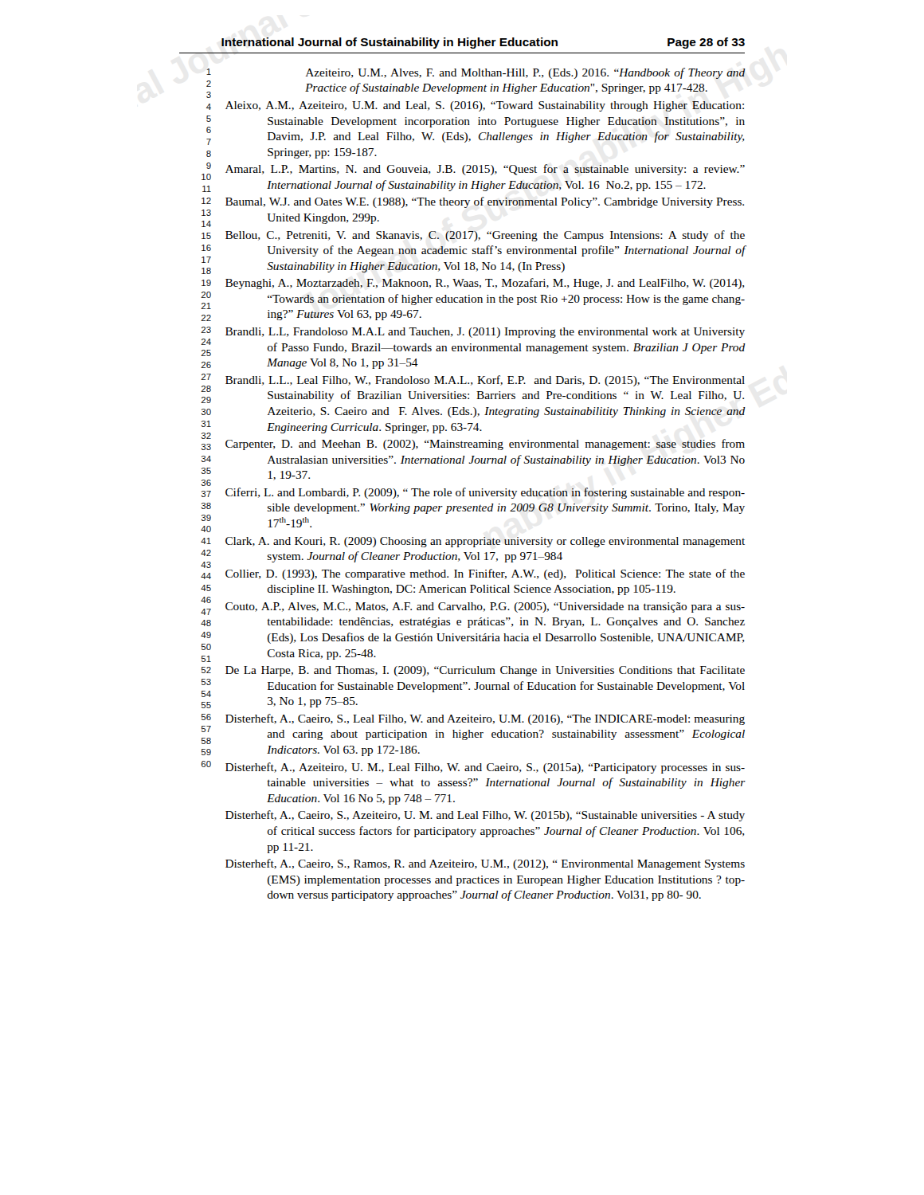ional Journal of Sustainability in Higher Ed Journal of Sustainability in Higher Ed nability in Higher Ed
International Journal of Sustainability in Higher Education
Page 28 of 33
1
2
3
4
5
6
7
8
9
10
11
12
13
14
15
16
17
18
19
20
21
22
23
24
25
26
27
28
29
30
31
32
33
34
35
36
37
38
39
40
41
42
43
44
45
46
47
48
49
50
51
52
53
54
55
56
57
58
59
60
Azeiteiro, U.M., Alves, F. and Molthan-Hill, P., (Eds.) 2016. “Handbook of Theory and Practice of Sustainable Development in Higher Education", Springer, pp 417-428.
Aleixo, A.M., Azeiteiro, U.M. and Leal, S. (2016), “Toward Sustainability through Higher Education: Sustainable Development incorporation into Portuguese Higher Education Institutions”, in Davim, J.P. and Leal Filho, W. (Eds), Challenges in Higher Education for Sustainability, Springer, pp: 159-187.
Amaral, L.P., Martins, N. and Gouveia, J.B. (2015), “Quest for a sustainable university: a review.” International Journal of Sustainability in Higher Education, Vol. 16 No.2, pp. 155 – 172.
Baumal, W.J. and Oates W.E. (1988), “The theory of environmental Policy”. Cambridge University Press. United Kingdon, 299p.
Bellou, C., Petreniti, V. and Skanavis, C. (2017), “Greening the Campus Intensions: A study of the University of the Aegean non academic staff’s environmental profile” International Journal of Sustainability in Higher Education, Vol 18, No 14, (In Press)
Beynaghi, A., Moztarzadeh, F., Maknoon, R., Waas, T., Mozafari, M., Huge, J. and LealFilho, W. (2014), “Towards an orientation of higher education in the post Rio +20 process: How is the game changing?” Futures Vol 63, pp 49-67.
Brandli, L.L, Frandoloso M.A.L and Tauchen, J. (2011) Improving the environmental work at University of Passo Fundo, Brazil—towards an environmental management system. Brazilian J Oper Prod Manage Vol 8, No 1, pp 31–54
Brandli, L.L., Leal Filho, W., Frandoloso M.A.L., Korf, E.P. and Daris, D. (2015), “The Environmental Sustainability of Brazilian Universities: Barriers and Pre-conditions “ in W. Leal Filho, U. Azeiterio, S. Caeiro and F. Alves. (Eds.), Integrating Sustainabilitity Thinking in Science and Engineering Curricula. Springer, pp. 63-74.
Carpenter, D. and Meehan B. (2002), “Mainstreaming environmental management: sase studies from Australasian universities”. International Journal of Sustainability in Higher Education. Vol3 No 1, 19-37.
Ciferri, L. and Lombardi, P. (2009), “ The role of university education in fostering sustainable and responsible development.” Working paper presented in 2009 G8 University Summit. Torino, Italy, May 17th-19th.
Clark, A. and Kouri, R. (2009) Choosing an appropriate university or college environmental management system. Journal of Cleaner Production, Vol 17, pp 971–984
Collier, D. (1993), The comparative method. In Finifter, A.W., (ed), Political Science: The state of the discipline II. Washington, DC: American Political Science Association, pp 105-119.
Couto, A.P., Alves, M.C., Matos, A.F. and Carvalho, P.G. (2005), “Universidade na transição para a sustentabilidade: tendências, estratégias e práticas”, in N. Bryan, L. Gonçalves and O. Sanchez (Eds), Los Desafios de la Gestión Universitária hacia el Desarrollo Sostenible, UNA/UNICAMP, Costa Rica, pp. 25-48.
De La Harpe, B. and Thomas, I. (2009), “Curriculum Change in Universities Conditions that Facilitate Education for Sustainable Development”. Journal of Education for Sustainable Development, Vol 3, No 1, pp 75–85.
Disterheft, A., Caeiro, S., Leal Filho, W. and Azeiteiro, U.M. (2016), “The INDICARE-model: measuring and caring about participation in higher education? sustainability assessment” Ecological Indicators. Vol 63. pp 172-186.
Disterheft, A., Azeiteiro, U. M., Leal Filho, W. and Caeiro, S., (2015a), “Participatory processes in sustainable universities – what to assess?” International Journal of Sustainability in Higher Education. Vol 16 No 5, pp 748 – 771.
Disterheft, A., Caeiro, S., Azeiteiro, U. M. and Leal Filho, W. (2015b), “Sustainable universities - A study of critical success factors for participatory approaches” Journal of Cleaner Production. Vol 106, pp 11-21.
Disterheft, A., Caeiro, S., Ramos, R. and Azeiteiro, U.M., (2012), “ Environmental Management Systems (EMS) implementation processes and practices in European Higher Education Institutions ? top-down versus participatory approaches” Journal of Cleaner Production. Vol31, pp 80- 90.